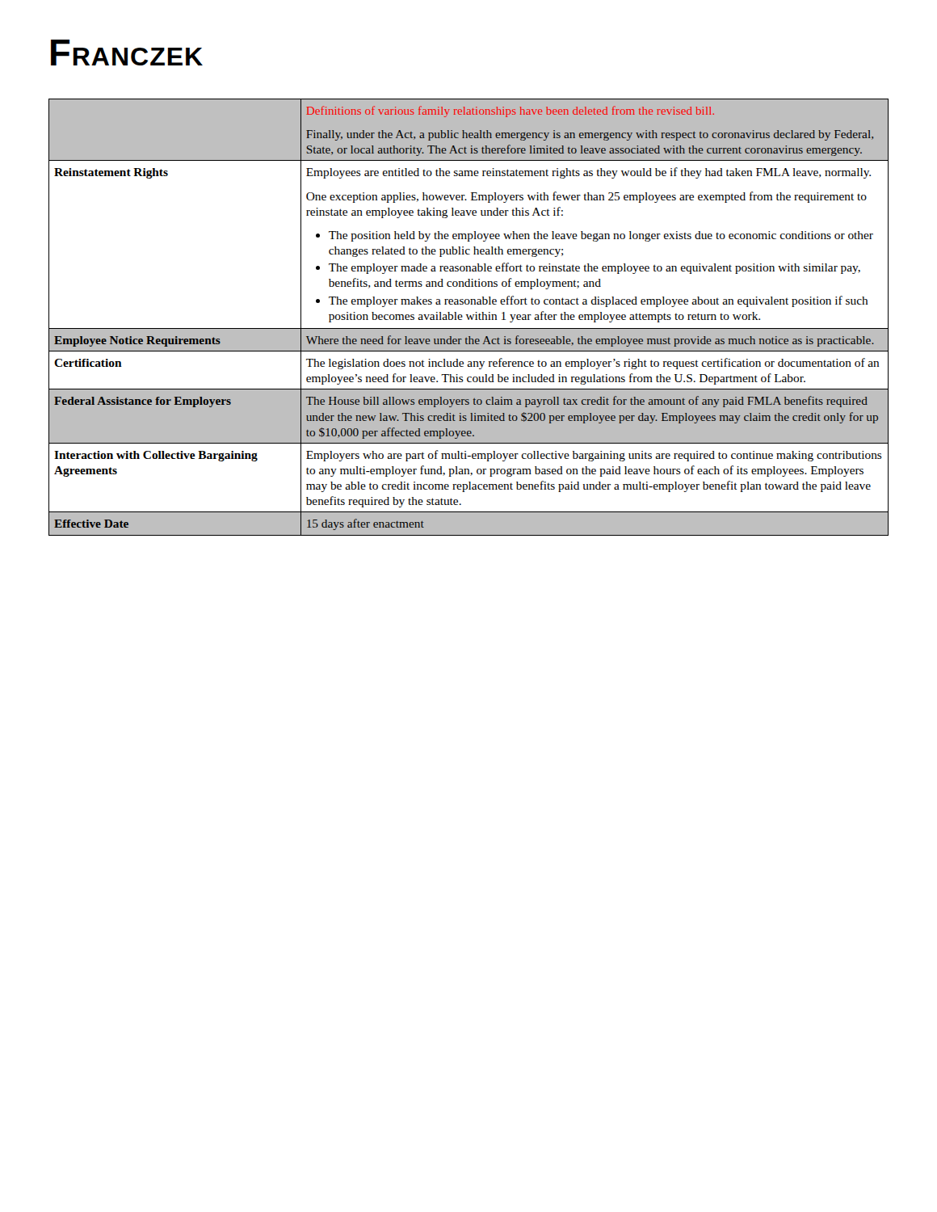Franczek
| | Definitions of various family relationships have been deleted from the revised bill. Finally, under the Act, a public health emergency is an emergency with respect to coronavirus declared by Federal, State, or local authority. The Act is therefore limited to leave associated with the current coronavirus emergency. |
| Reinstatement Rights | Employees are entitled to the same reinstatement rights as they would be if they had taken FMLA leave, normally. One exception applies, however. Employers with fewer than 25 employees are exempted from the requirement to reinstate an employee taking leave under this Act if: The position held by the employee when the leave began no longer exists due to economic conditions or other changes related to the public health emergency; The employer made a reasonable effort to reinstate the employee to an equivalent position with similar pay, benefits, and terms and conditions of employment; and The employer makes a reasonable effort to contact a displaced employee about an equivalent position if such position becomes available within 1 year after the employee attempts to return to work. |
| Employee Notice Requirements | Where the need for leave under the Act is foreseeable, the employee must provide as much notice as is practicable. |
| Certification | The legislation does not include any reference to an employer’s right to request certification or documentation of an employee’s need for leave. This could be included in regulations from the U.S. Department of Labor. |
| Federal Assistance for Employers | The House bill allows employers to claim a payroll tax credit for the amount of any paid FMLA benefits required under the new law. This credit is limited to $200 per employee per day. Employees may claim the credit only for up to $10,000 per affected employee. |
| Interaction with Collective Bargaining Agreements | Employers who are part of multi-employer collective bargaining units are required to continue making contributions to any multi-employer fund, plan, or program based on the paid leave hours of each of its employees. Employers may be able to credit income replacement benefits paid under a multi-employer benefit plan toward the paid leave benefits required by the statute. |
| Effective Date | 15 days after enactment |